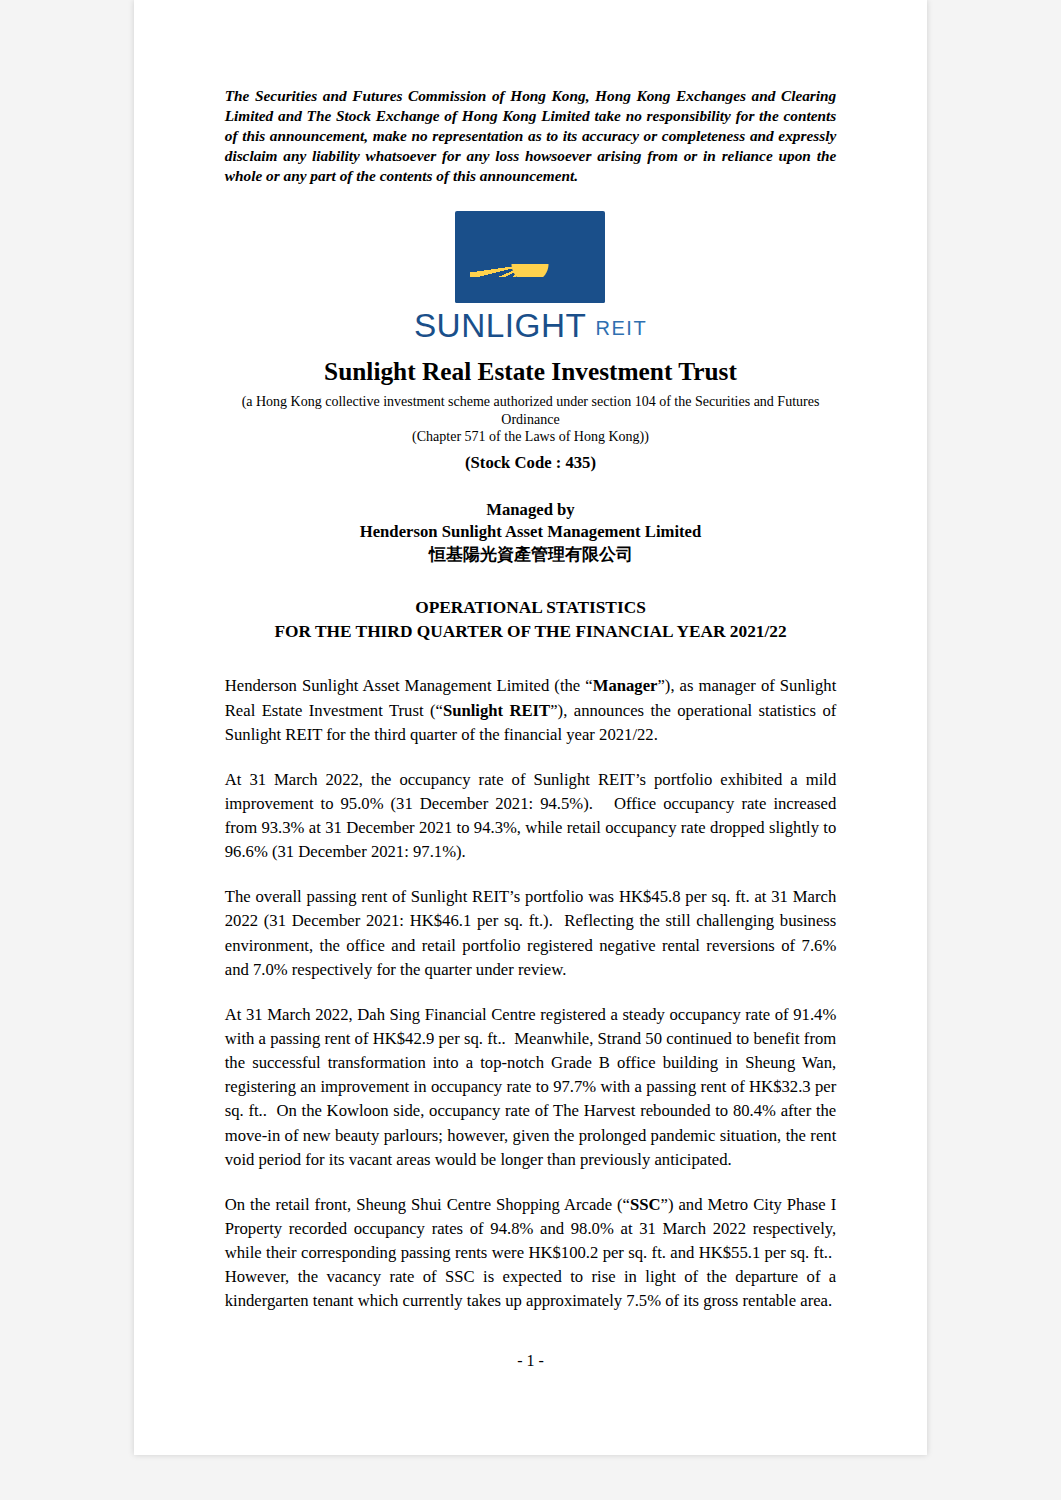The Securities and Futures Commission of Hong Kong, Hong Kong Exchanges and Clearing Limited and The Stock Exchange of Hong Kong Limited take no responsibility for the contents of this announcement, make no representation as to its accuracy or completeness and expressly disclaim any liability whatsoever for any loss howsoever arising from or in reliance upon the whole or any part of the contents of this announcement.
SUNLIGHT REIT
Sunlight Real Estate Investment Trust
(a Hong Kong collective investment scheme authorized under section 104 of the Securities and Futures Ordinance
(Chapter 571 of the Laws of Hong Kong))
(Stock Code : 435)
Managed by
Henderson Sunlight Asset Management Limited
恒基陽光資產管理有限公司
OPERATIONAL STATISTICS
FOR THE THIRD QUARTER OF THE FINANCIAL YEAR 2021/22
Henderson Sunlight Asset Management Limited (the “Manager”), as manager of Sunlight Real Estate Investment Trust (“Sunlight REIT”), announces the operational statistics of Sunlight REIT for the third quarter of the financial year 2021/22.
At 31 March 2022, the occupancy rate of Sunlight REIT’s portfolio exhibited a mild improvement to 95.0% (31 December 2021: 94.5%). Office occupancy rate increased from 93.3% at 31 December 2021 to 94.3%, while retail occupancy rate dropped slightly to 96.6% (31 December 2021: 97.1%).
The overall passing rent of Sunlight REIT’s portfolio was HK$45.8 per sq. ft. at 31 March 2022 (31 December 2021: HK$46.1 per sq. ft.). Reflecting the still challenging business environment, the office and retail portfolio registered negative rental reversions of 7.6% and 7.0% respectively for the quarter under review.
At 31 March 2022, Dah Sing Financial Centre registered a steady occupancy rate of 91.4% with a passing rent of HK$42.9 per sq. ft.. Meanwhile, Strand 50 continued to benefit from the successful transformation into a top-notch Grade B office building in Sheung Wan, registering an improvement in occupancy rate to 97.7% with a passing rent of HK$32.3 per sq. ft.. On the Kowloon side, occupancy rate of The Harvest rebounded to 80.4% after the move-in of new beauty parlours; however, given the prolonged pandemic situation, the rent void period for its vacant areas would be longer than previously anticipated.
On the retail front, Sheung Shui Centre Shopping Arcade (“SSC”) and Metro City Phase I Property recorded occupancy rates of 94.8% and 98.0% at 31 March 2022 respectively, while their corresponding passing rents were HK$100.2 per sq. ft. and HK$55.1 per sq. ft.. However, the vacancy rate of SSC is expected to rise in light of the departure of a kindergarten tenant which currently takes up approximately 7.5% of its gross rentable area.
- 1 -